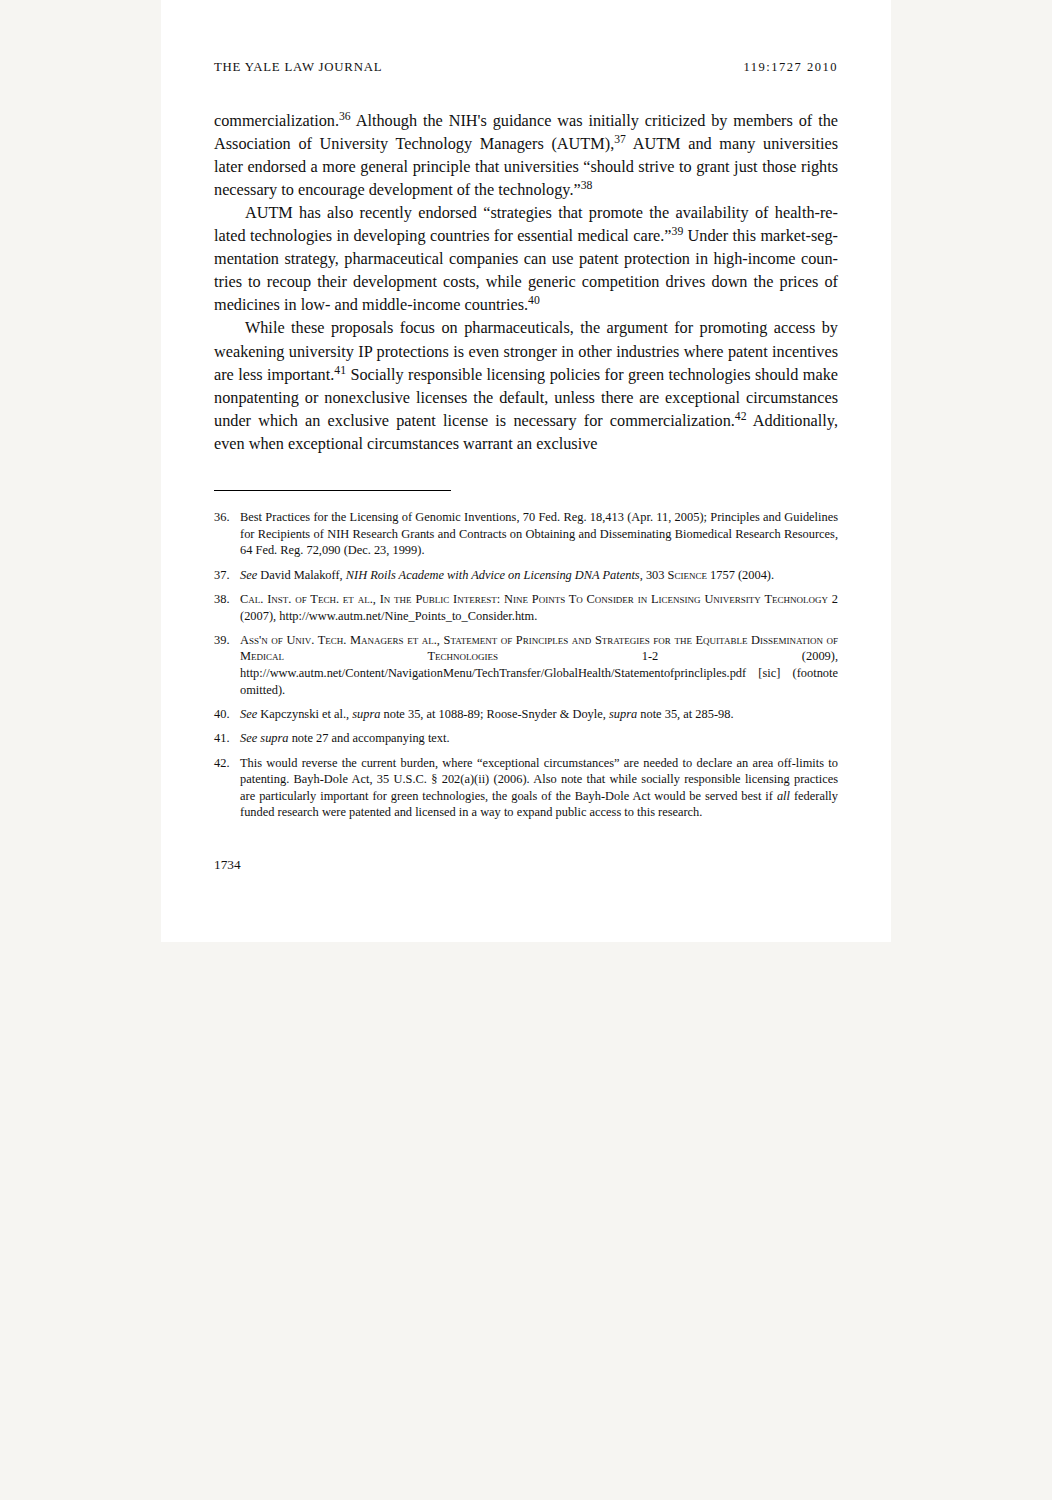The Yale Law Journal 119:1727 2010
commercialization.36 Although the NIH's guidance was initially criticized by members of the Association of University Technology Managers (AUTM),37 AUTM and many universities later endorsed a more general principle that universities “should strive to grant just those rights necessary to encourage development of the technology.”38
AUTM has also recently endorsed “strategies that promote the availability of health-related technologies in developing countries for essential medical care.”39 Under this market-segmentation strategy, pharmaceutical companies can use patent protection in high-income countries to recoup their development costs, while generic competition drives down the prices of medicines in low- and middle-income countries.40
While these proposals focus on pharmaceuticals, the argument for promoting access by weakening university IP protections is even stronger in other industries where patent incentives are less important.41 Socially responsible licensing policies for green technologies should make nonpatenting or nonexclusive licenses the default, unless there are exceptional circumstances under which an exclusive patent license is necessary for commercialization.42 Additionally, even when exceptional circumstances warrant an exclusive
36. Best Practices for the Licensing of Genomic Inventions, 70 Fed. Reg. 18,413 (Apr. 11, 2005); Principles and Guidelines for Recipients of NIH Research Grants and Contracts on Obtaining and Disseminating Biomedical Research Resources, 64 Fed. Reg. 72,090 (Dec. 23, 1999).
37. See David Malakoff, NIH Roils Academe with Advice on Licensing DNA Patents, 303 Science 1757 (2004).
38. Cal. Inst. of Tech. et al., In the Public Interest: Nine Points To Consider in Licensing University Technology 2 (2007), http://www.autm.net/Nine_Points_to_Consider.htm.
39. Ass'n of Univ. Tech. Managers et al., Statement of Principles and Strategies for the Equitable Dissemination of Medical Technologies 1-2 (2009), http://www.autm.net/Content/NavigationMenu/TechTransfer/GlobalHealth/Statementofprincliples.pdf [sic] (footnote omitted).
40. See Kapczynski et al., supra note 35, at 1088-89; Roose-Snyder & Doyle, supra note 35, at 285-98.
41. See supra note 27 and accompanying text.
42. This would reverse the current burden, where “exceptional circumstances” are needed to declare an area off-limits to patenting. Bayh-Dole Act, 35 U.S.C. § 202(a)(ii) (2006). Also note that while socially responsible licensing practices are particularly important for green technologies, the goals of the Bayh-Dole Act would be served best if all federally funded research were patented and licensed in a way to expand public access to this research.
1734